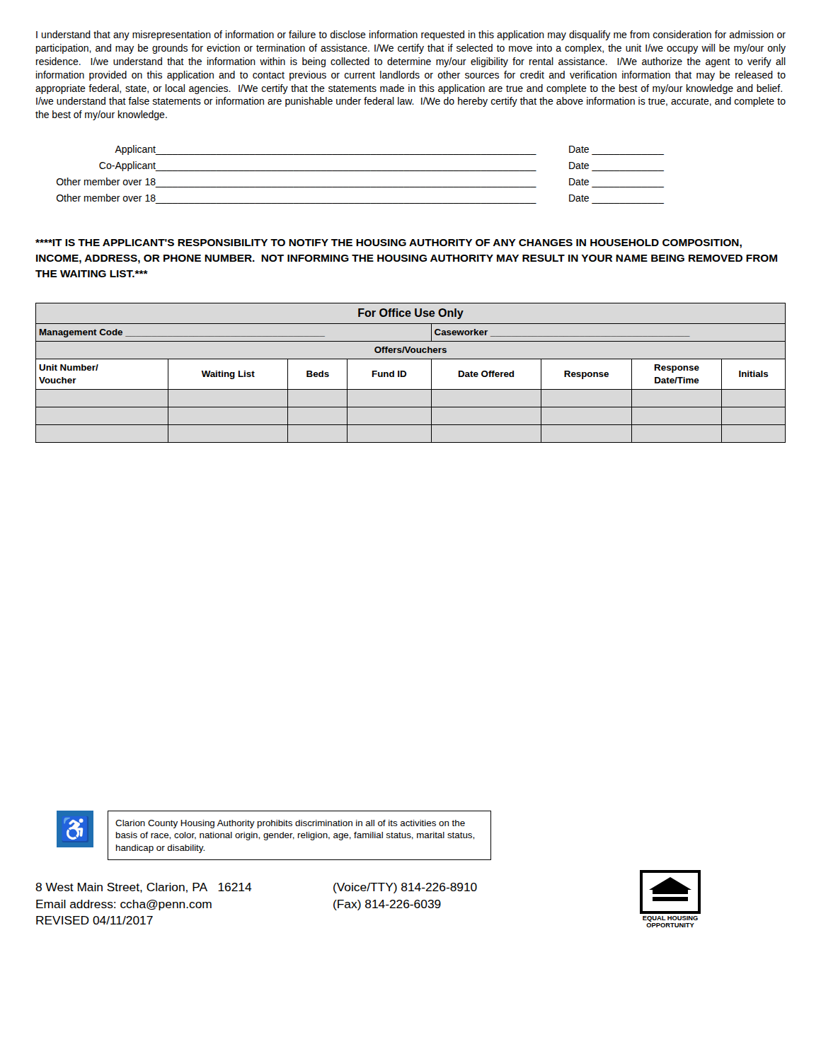I understand that any misrepresentation of information or failure to disclose information requested in this application may disqualify me from consideration for admission or participation, and may be grounds for eviction or termination of assistance. I/We certify that if selected to move into a complex, the unit I/we occupy will be my/our only residence. I/we understand that the information within is being collected to determine my/our eligibility for rental assistance. I/We authorize the agent to verify all information provided on this application and to contact previous or current landlords or other sources for credit and verification information that may be released to appropriate federal, state, or local agencies. I/We certify that the statements made in this application are true and complete to the best of my/our knowledge and belief. I/we understand that false statements or information are punishable under federal law. I/We do hereby certify that the above information is true, accurate, and complete to the best of my/our knowledge.
| Applicant | _____________________________________________________________________ | Date _____________ |
| Co-Applicant | _____________________________________________________________________ | Date _____________ |
| Other member over 18 | _____________________________________________________________________ | Date _____________ |
| Other member over 18 | _____________________________________________________________________ | Date _____________ |
****IT IS THE APPLICANT'S RESPONSIBILITY TO NOTIFY THE HOUSING AUTHORITY OF ANY CHANGES IN HOUSEHOLD COMPOSITION, INCOME, ADDRESS, OR PHONE NUMBER. NOT INFORMING THE HOUSING AUTHORITY MAY RESULT IN YOUR NAME BEING REMOVED FROM THE WAITING LIST.***
| For Office Use Only |
| --- |
| Management Code ______________________________________ | Caseworker ______________________________________ |
| Offers/Vouchers |
| Unit Number/ Voucher | Waiting List | Beds | Fund ID | Date Offered | Response | Response Date/Time | Initials |
♿
Clarion County Housing Authority prohibits discrimination in all of its activities on the basis of race, color, national origin, gender, religion, age, familial status, marital status, handicap or disability.
8 West Main Street, Clarion, PA 16214 (Voice/TTY) 814-226-8910
Email address: ccha@penn.com (Fax) 814-226-6039
REVISED 04/11/2017
EQUAL HOUSING
OPPORTUNITY